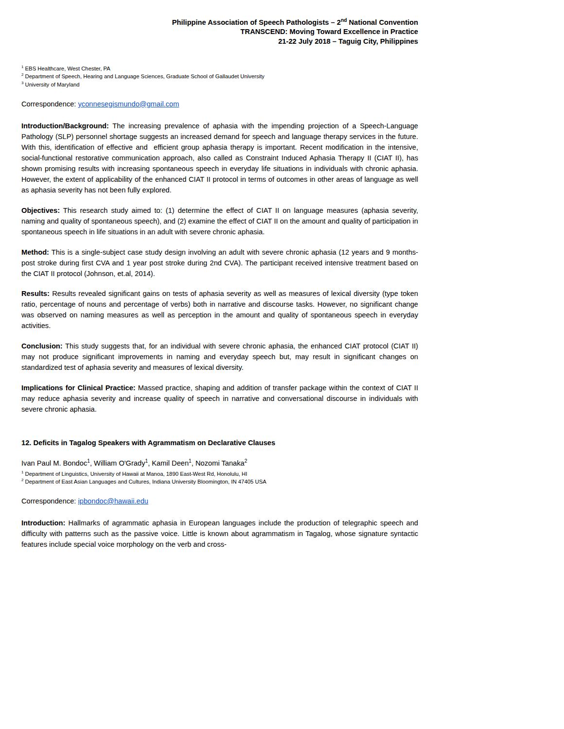Philippine Association of Speech Pathologists – 2nd National Convention
TRANSCEND: Moving Toward Excellence in Practice
21-22 July 2018 – Taguig City, Philippines
1 EBS Healthcare, West Chester, PA
2 Department of Speech, Hearing and Language Sciences, Graduate School of Gallaudet University
3 University of Maryland
Correspondence: yconnesegismundo@gmail.com
Introduction/Background: The increasing prevalence of aphasia with the impending projection of a Speech-Language Pathology (SLP) personnel shortage suggests an increased demand for speech and language therapy services in the future. With this, identification of effective and efficient group aphasia therapy is important. Recent modification in the intensive, social-functional restorative communication approach, also called as Constraint Induced Aphasia Therapy II (CIAT II), has shown promising results with increasing spontaneous speech in everyday life situations in individuals with chronic aphasia. However, the extent of applicability of the enhanced CIAT II protocol in terms of outcomes in other areas of language as well as aphasia severity has not been fully explored.
Objectives: This research study aimed to: (1) determine the effect of CIAT II on language measures (aphasia severity, naming and quality of spontaneous speech), and (2) examine the effect of CIAT II on the amount and quality of participation in spontaneous speech in life situations in an adult with severe chronic aphasia.
Method: This is a single-subject case study design involving an adult with severe chronic aphasia (12 years and 9 months-post stroke during first CVA and 1 year post stroke during 2nd CVA). The participant received intensive treatment based on the CIAT II protocol (Johnson, et.al, 2014).
Results: Results revealed significant gains on tests of aphasia severity as well as measures of lexical diversity (type token ratio, percentage of nouns and percentage of verbs) both in narrative and discourse tasks. However, no significant change was observed on naming measures as well as perception in the amount and quality of spontaneous speech in everyday activities.
Conclusion: This study suggests that, for an individual with severe chronic aphasia, the enhanced CIAT protocol (CIAT II) may not produce significant improvements in naming and everyday speech but, may result in significant changes on standardized test of aphasia severity and measures of lexical diversity.
Implications for Clinical Practice: Massed practice, shaping and addition of transfer package within the context of CIAT II may reduce aphasia severity and increase quality of speech in narrative and conversational discourse in individuals with severe chronic aphasia.
12. Deficits in Tagalog Speakers with Agrammatism on Declarative Clauses
Ivan Paul M. Bondoc1, William O'Grady1, Kamil Deen1, Nozomi Tanaka2
1 Department of Linguistics, University of Hawaii at Manoa, 1890 East-West Rd, Honolulu, HI
2 Department of East Asian Languages and Cultures, Indiana University Bloomington, IN 47405 USA
Correspondence: ipbondoc@hawaii.edu
Introduction: Hallmarks of agrammatic aphasia in European languages include the production of telegraphic speech and difficulty with patterns such as the passive voice. Little is known about agrammatism in Tagalog, whose signature syntactic features include special voice morphology on the verb and cross-